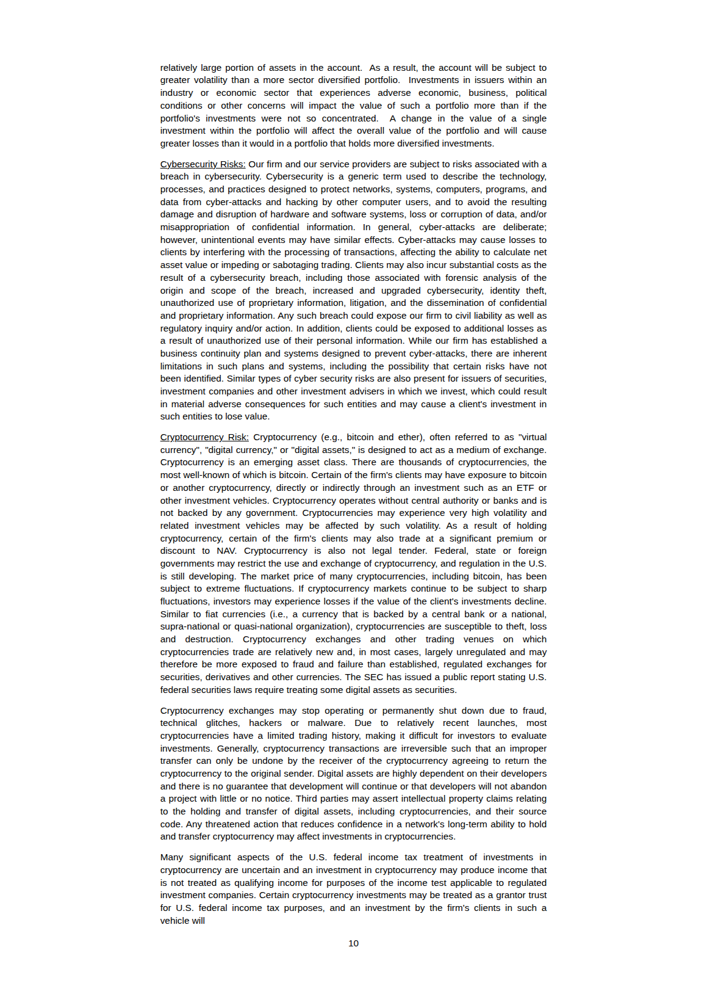relatively large portion of assets in the account. As a result, the account will be subject to greater volatility than a more sector diversified portfolio. Investments in issuers within an industry or economic sector that experiences adverse economic, business, political conditions or other concerns will impact the value of such a portfolio more than if the portfolio's investments were not so concentrated. A change in the value of a single investment within the portfolio will affect the overall value of the portfolio and will cause greater losses than it would in a portfolio that holds more diversified investments.
Cybersecurity Risks: Our firm and our service providers are subject to risks associated with a breach in cybersecurity. Cybersecurity is a generic term used to describe the technology, processes, and practices designed to protect networks, systems, computers, programs, and data from cyber-attacks and hacking by other computer users, and to avoid the resulting damage and disruption of hardware and software systems, loss or corruption of data, and/or misappropriation of confidential information. In general, cyber-attacks are deliberate; however, unintentional events may have similar effects. Cyber-attacks may cause losses to clients by interfering with the processing of transactions, affecting the ability to calculate net asset value or impeding or sabotaging trading. Clients may also incur substantial costs as the result of a cybersecurity breach, including those associated with forensic analysis of the origin and scope of the breach, increased and upgraded cybersecurity, identity theft, unauthorized use of proprietary information, litigation, and the dissemination of confidential and proprietary information. Any such breach could expose our firm to civil liability as well as regulatory inquiry and/or action. In addition, clients could be exposed to additional losses as a result of unauthorized use of their personal information. While our firm has established a business continuity plan and systems designed to prevent cyber-attacks, there are inherent limitations in such plans and systems, including the possibility that certain risks have not been identified. Similar types of cyber security risks are also present for issuers of securities, investment companies and other investment advisers in which we invest, which could result in material adverse consequences for such entities and may cause a client's investment in such entities to lose value.
Cryptocurrency Risk: Cryptocurrency (e.g., bitcoin and ether), often referred to as "virtual currency", "digital currency," or "digital assets," is designed to act as a medium of exchange. Cryptocurrency is an emerging asset class. There are thousands of cryptocurrencies, the most well-known of which is bitcoin. Certain of the firm's clients may have exposure to bitcoin or another cryptocurrency, directly or indirectly through an investment such as an ETF or other investment vehicles. Cryptocurrency operates without central authority or banks and is not backed by any government. Cryptocurrencies may experience very high volatility and related investment vehicles may be affected by such volatility. As a result of holding cryptocurrency, certain of the firm's clients may also trade at a significant premium or discount to NAV. Cryptocurrency is also not legal tender. Federal, state or foreign governments may restrict the use and exchange of cryptocurrency, and regulation in the U.S. is still developing. The market price of many cryptocurrencies, including bitcoin, has been subject to extreme fluctuations. If cryptocurrency markets continue to be subject to sharp fluctuations, investors may experience losses if the value of the client's investments decline. Similar to fiat currencies (i.e., a currency that is backed by a central bank or a national, supra-national or quasi-national organization), cryptocurrencies are susceptible to theft, loss and destruction. Cryptocurrency exchanges and other trading venues on which cryptocurrencies trade are relatively new and, in most cases, largely unregulated and may therefore be more exposed to fraud and failure than established, regulated exchanges for securities, derivatives and other currencies. The SEC has issued a public report stating U.S. federal securities laws require treating some digital assets as securities.
Cryptocurrency exchanges may stop operating or permanently shut down due to fraud, technical glitches, hackers or malware. Due to relatively recent launches, most cryptocurrencies have a limited trading history, making it difficult for investors to evaluate investments. Generally, cryptocurrency transactions are irreversible such that an improper transfer can only be undone by the receiver of the cryptocurrency agreeing to return the cryptocurrency to the original sender. Digital assets are highly dependent on their developers and there is no guarantee that development will continue or that developers will not abandon a project with little or no notice. Third parties may assert intellectual property claims relating to the holding and transfer of digital assets, including cryptocurrencies, and their source code. Any threatened action that reduces confidence in a network's long-term ability to hold and transfer cryptocurrency may affect investments in cryptocurrencies.
Many significant aspects of the U.S. federal income tax treatment of investments in cryptocurrency are uncertain and an investment in cryptocurrency may produce income that is not treated as qualifying income for purposes of the income test applicable to regulated investment companies. Certain cryptocurrency investments may be treated as a grantor trust for U.S. federal income tax purposes, and an investment by the firm's clients in such a vehicle will
10